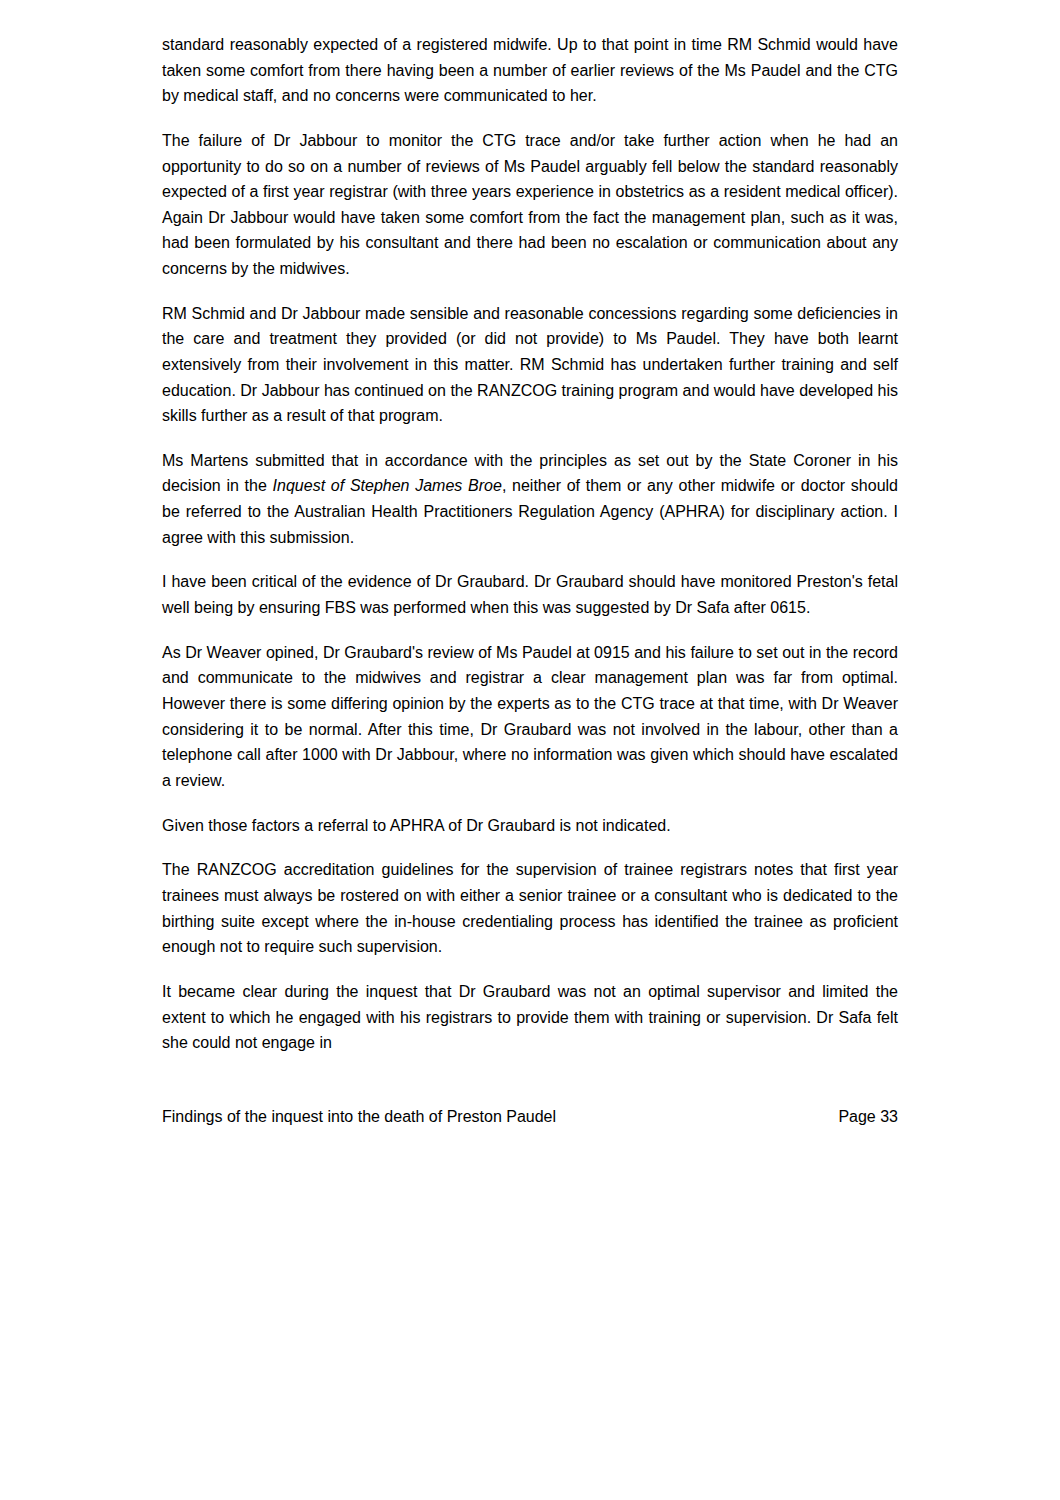standard reasonably expected of a registered midwife. Up to that point in time RM Schmid would have taken some comfort from there having been a number of earlier reviews of the Ms Paudel and the CTG by medical staff, and no concerns were communicated to her.
The failure of Dr Jabbour to monitor the CTG trace and/or take further action when he had an opportunity to do so on a number of reviews of Ms Paudel arguably fell below the standard reasonably expected of a first year registrar (with three years experience in obstetrics as a resident medical officer). Again Dr Jabbour would have taken some comfort from the fact the management plan, such as it was, had been formulated by his consultant and there had been no escalation or communication about any concerns by the midwives.
RM Schmid and Dr Jabbour made sensible and reasonable concessions regarding some deficiencies in the care and treatment they provided (or did not provide) to Ms Paudel. They have both learnt extensively from their involvement in this matter. RM Schmid has undertaken further training and self education. Dr Jabbour has continued on the RANZCOG training program and would have developed his skills further as a result of that program.
Ms Martens submitted that in accordance with the principles as set out by the State Coroner in his decision in the Inquest of Stephen James Broe, neither of them or any other midwife or doctor should be referred to the Australian Health Practitioners Regulation Agency (APHRA) for disciplinary action. I agree with this submission.
I have been critical of the evidence of Dr Graubard. Dr Graubard should have monitored Preston's fetal well being by ensuring FBS was performed when this was suggested by Dr Safa after 0615.
As Dr Weaver opined, Dr Graubard's review of Ms Paudel at 0915 and his failure to set out in the record and communicate to the midwives and registrar a clear management plan was far from optimal. However there is some differing opinion by the experts as to the CTG trace at that time, with Dr Weaver considering it to be normal. After this time, Dr Graubard was not involved in the labour, other than a telephone call after 1000 with Dr Jabbour, where no information was given which should have escalated a review.
Given those factors a referral to APHRA of Dr Graubard is not indicated.
The RANZCOG accreditation guidelines for the supervision of trainee registrars notes that first year trainees must always be rostered on with either a senior trainee or a consultant who is dedicated to the birthing suite except where the in-house credentialing process has identified the trainee as proficient enough not to require such supervision.
It became clear during the inquest that Dr Graubard was not an optimal supervisor and limited the extent to which he engaged with his registrars to provide them with training or supervision. Dr Safa felt she could not engage in
Findings of the inquest into the death of Preston Paudel Page 33